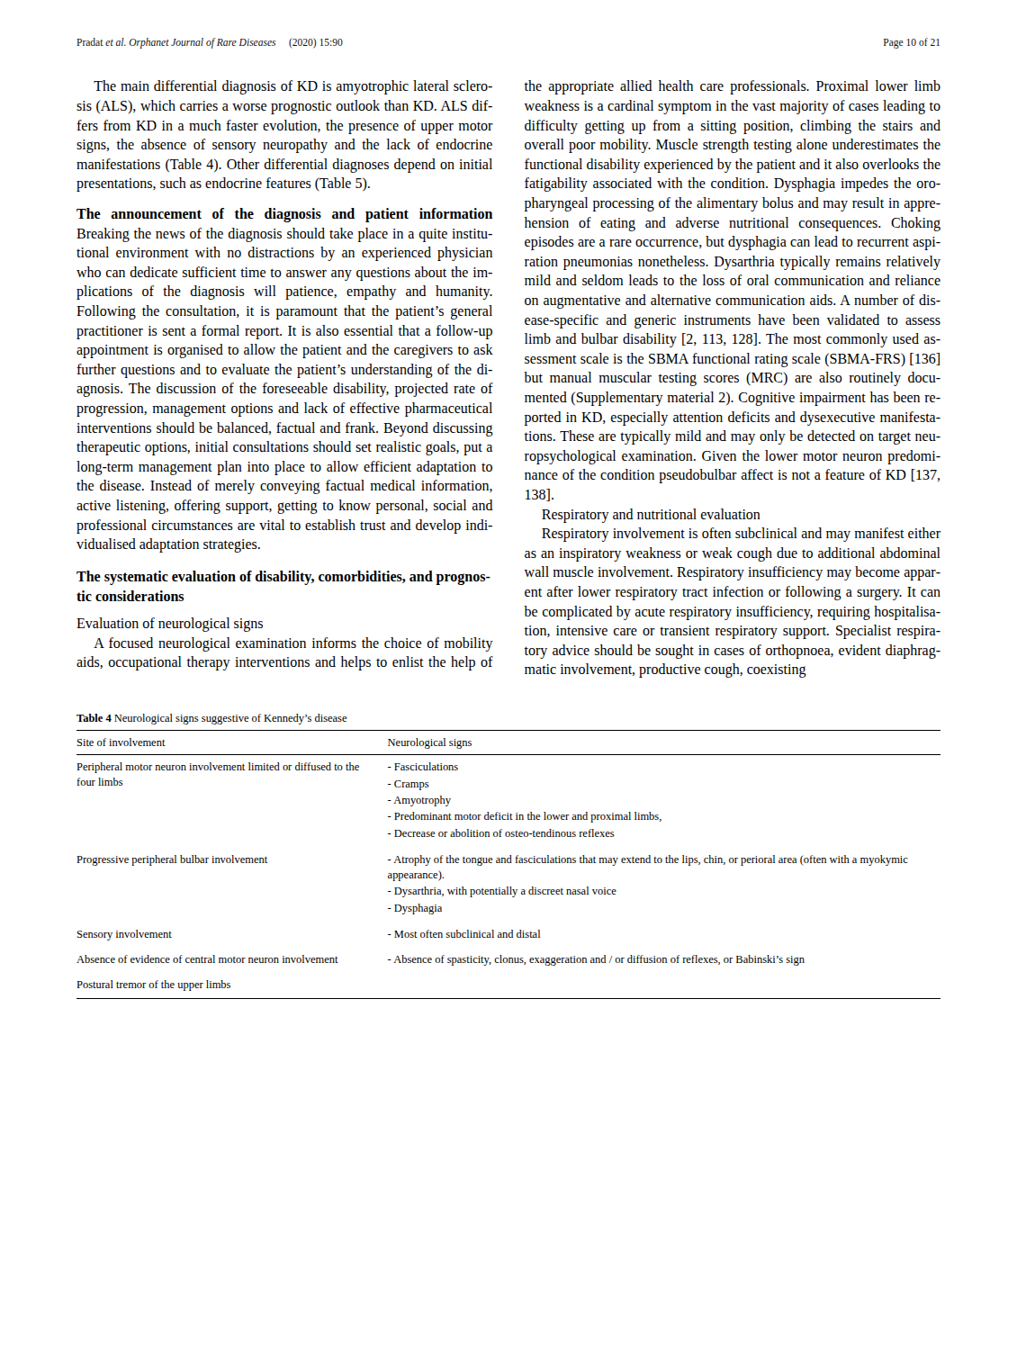Pradat et al. Orphanet Journal of Rare Diseases (2020) 15:90 Page 10 of 21
The main differential diagnosis of KD is amyotrophic lateral sclerosis (ALS), which carries a worse prognostic outlook than KD. ALS differs from KD in a much faster evolution, the presence of upper motor signs, the absence of sensory neuropathy and the lack of endocrine manifestations (Table 4). Other differential diagnoses depend on initial presentations, such as endocrine features (Table 5).
The announcement of the diagnosis and patient information
Breaking the news of the diagnosis should take place in a quite institutional environment with no distractions by an experienced physician who can dedicate sufficient time to answer any questions about the implications of the diagnosis will patience, empathy and humanity. Following the consultation, it is paramount that the patient’s general practitioner is sent a formal report. It is also essential that a follow-up appointment is organised to allow the patient and the caregivers to ask further questions and to evaluate the patient’s understanding of the diagnosis. The discussion of the foreseeable disability, projected rate of progression, management options and lack of effective pharmaceutical interventions should be balanced, factual and frank. Beyond discussing therapeutic options, initial consultations should set realistic goals, put a long-term management plan into place to allow efficient adaptation to the disease. Instead of merely conveying factual medical information, active listening, offering support, getting to know personal, social and professional circumstances are vital to establish trust and develop individualised adaptation strategies.
The systematic evaluation of disability, comorbidities, and prognostic considerations
Evaluation of neurological signs
A focused neurological examination informs the choice of mobility aids, occupational therapy interventions and helps to enlist the help of the appropriate allied health care professionals. Proximal lower limb weakness is a cardinal symptom in the vast majority of cases leading to difficulty getting up from a sitting position, climbing the stairs and overall poor mobility. Muscle strength testing alone underestimates the functional disability experienced by the patient and it also overlooks the fatigability associated with the condition. Dysphagia impedes the oro-pharyngeal processing of the alimentary bolus and may result in apprehension of eating and adverse nutritional consequences. Choking episodes are a rare occurrence, but dysphagia can lead to recurrent aspiration pneumonias nonetheless. Dysarthria typically remains relatively mild and seldom leads to the loss of oral communication and reliance on augmentative and alternative communication aids. A number of disease-specific and generic instruments have been validated to assess limb and bulbar disability [2, 113, 128]. The most commonly used assessment scale is the SBMA functional rating scale (SBMA-FRS) [136] but manual muscular testing scores (MRC) are also routinely documented (Supplementary material 2). Cognitive impairment has been reported in KD, especially attention deficits and dysexecutive manifestations. These are typically mild and may only be detected on target neuropsychological examination. Given the lower motor neuron predominance of the condition pseudobulbar affect is not a feature of KD [137, 138].
Respiratory and nutritional evaluation
Respiratory involvement is often subclinical and may manifest either as an inspiratory weakness or weak cough due to additional abdominal wall muscle involvement. Respiratory insufficiency may become apparent after lower respiratory tract infection or following a surgery. It can be complicated by acute respiratory insufficiency, requiring hospitalisation, intensive care or transient respiratory support. Specialist respiratory advice should be sought in cases of orthopnoea, evident diaphragmatic involvement, productive cough, coexisting
Table 4 Neurological signs suggestive of Kennedy’s disease
| Site of involvement | Neurological signs |
| --- | --- |
| Peripheral motor neuron involvement limited or diffused to the four limbs | - Fasciculations - Cramps - Amyotrophy - Predominant motor deficit in the lower and proximal limbs, - Decrease or abolition of osteo-tendinous reflexes |
| Progressive peripheral bulbar involvement | - Atrophy of the tongue and fasciculations that may extend to the lips, chin, or perioral area (often with a myokymic appearance). - Dysarthria, with potentially a discreet nasal voice - Dysphagia |
| Sensory involvement | - Most often subclinical and distal |
| Absence of evidence of central motor neuron involvement | - Absence of spasticity, clonus, exaggeration and / or diffusion of reflexes, or Babinski’s sign |
| Postural tremor of the upper limbs | |